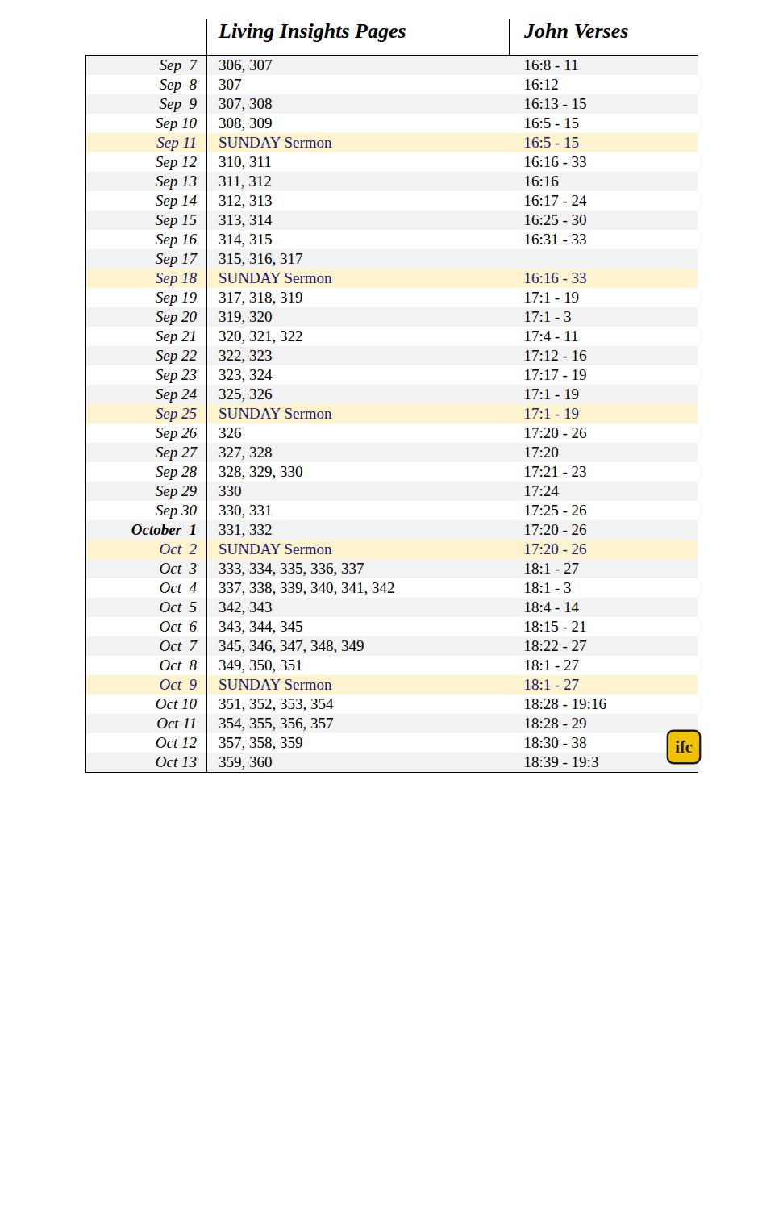| | Living Insights Pages | John Verses |
| --- | --- | --- |
| Sep 7 | 306, 307 | 16:8 - 11 |
| Sep 8 | 307 | 16:12 |
| Sep 9 | 307, 308 | 16:13 - 15 |
| Sep 10 | 308, 309 | 16:5 - 15 |
| Sep 11 | SUNDAY Sermon | 16:5 - 15 |
| Sep 12 | 310, 311 | 16:16 - 33 |
| Sep 13 | 311, 312 | 16:16 |
| Sep 14 | 312, 313 | 16:17 - 24 |
| Sep 15 | 313, 314 | 16:25 - 30 |
| Sep 16 | 314, 315 | 16:31 - 33 |
| Sep 17 | 315, 316, 317 | |
| Sep 18 | SUNDAY Sermon | 16:16 - 33 |
| Sep 19 | 317, 318, 319 | 17:1 - 19 |
| Sep 20 | 319, 320 | 17:1 - 3 |
| Sep 21 | 320, 321, 322 | 17:4 - 11 |
| Sep 22 | 322, 323 | 17:12 - 16 |
| Sep 23 | 323, 324 | 17:17 - 19 |
| Sep 24 | 325, 326 | 17:1 - 19 |
| Sep 25 | SUNDAY Sermon | 17:1 - 19 |
| Sep 26 | 326 | 17:20 - 26 |
| Sep 27 | 327, 328 | 17:20 |
| Sep 28 | 328, 329, 330 | 17:21 - 23 |
| Sep 29 | 330 | 17:24 |
| Sep 30 | 330, 331 | 17:25 - 26 |
| October 1 | 331, 332 | 17:20 - 26 |
| Oct 2 | SUNDAY Sermon | 17:20 - 26 |
| Oct 3 | 333, 334, 335, 336, 337 | 18:1 - 27 |
| Oct 4 | 337, 338, 339, 340, 341, 342 | 18:1 - 3 |
| Oct 5 | 342, 343 | 18:4 - 14 |
| Oct 6 | 343, 344, 345 | 18:15 - 21 |
| Oct 7 | 345, 346, 347, 348, 349 | 18:22 - 27 |
| Oct 8 | 349, 350, 351 | 18:1 - 27 |
| Oct 9 | SUNDAY Sermon | 18:1 - 27 |
| Oct 10 | 351, 352, 353, 354 | 18:28 - 19:16 |
| Oct 11 | 354, 355, 356, 357 | 18:28 - 29 |
| Oct 12 | 357, 358, 359 | 18:30 - 38 ifc |
| Oct 13 | 359, 360 | 18:39 - 19:3 |